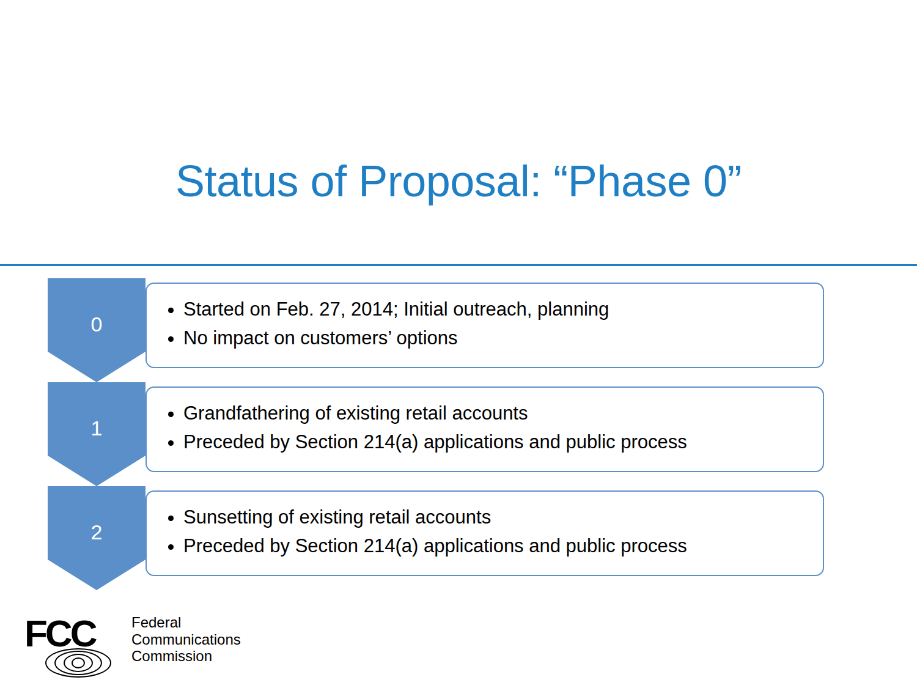Status of Proposal: “Phase 0”
0
1
2
Started on Feb. 27, 2014; Initial outreach, planning
No impact on customers’ options
Grandfathering of existing retail accounts
Preceded by Section 214(a) applications and public process
Sunsetting of existing retail accounts
Preceded by Section 214(a) applications and public process
FCC
Federal
Communications
Commission